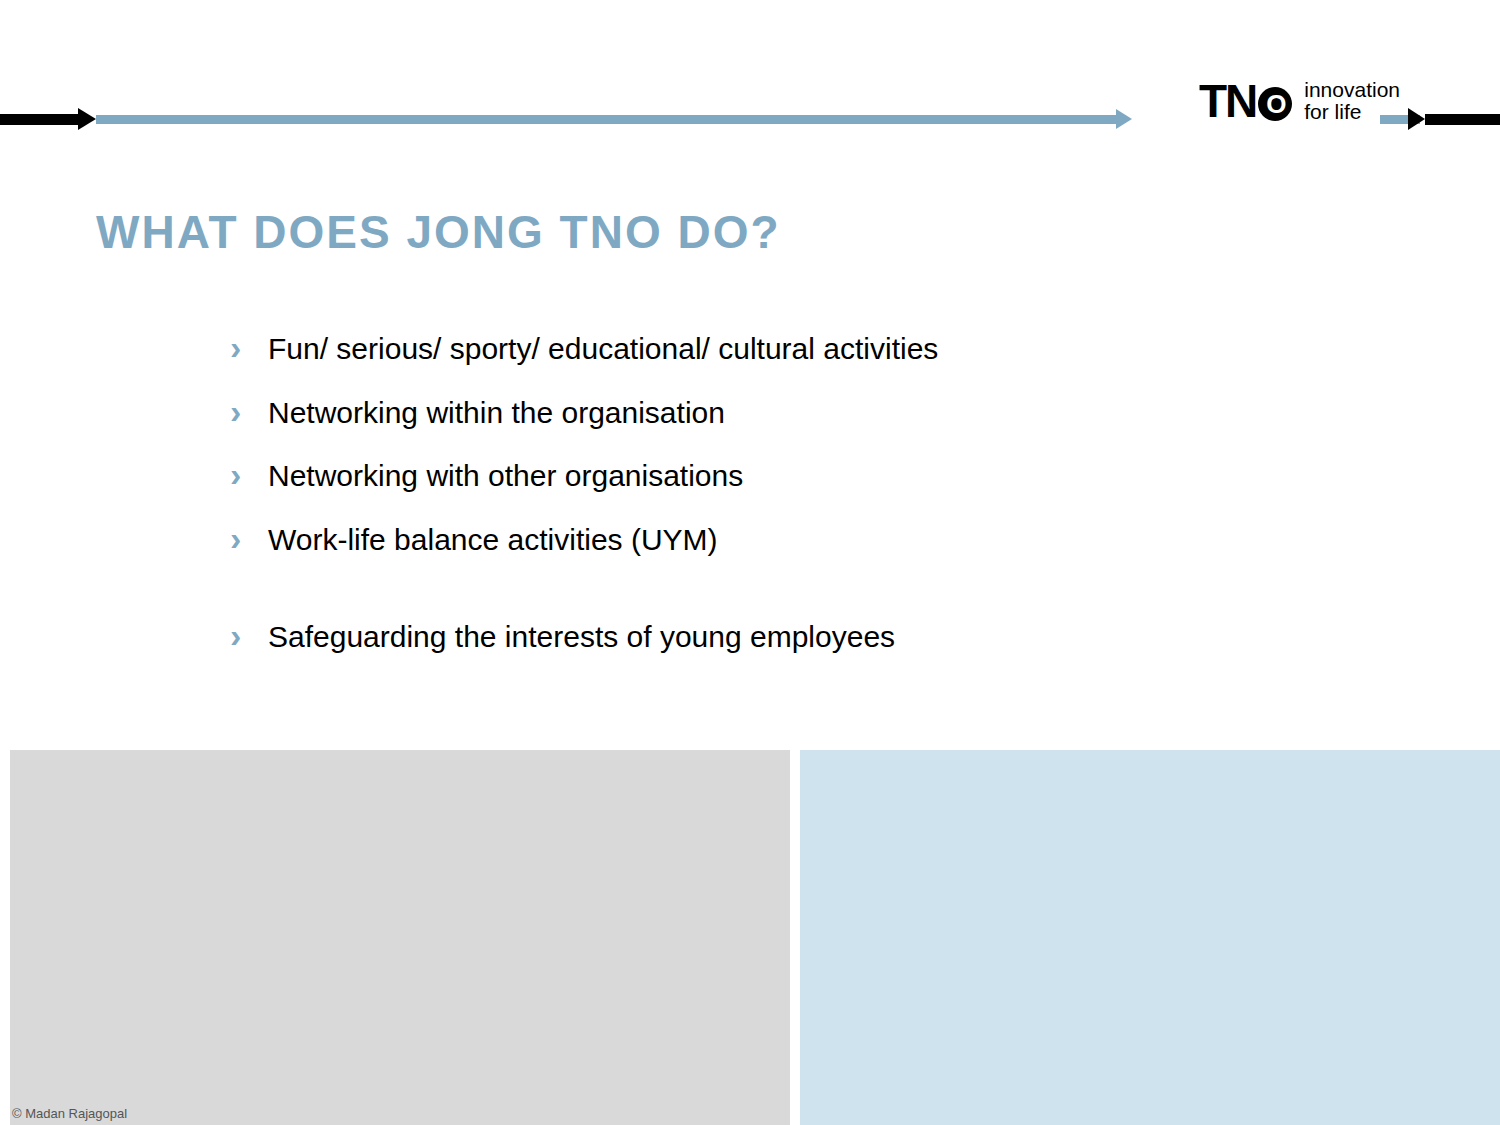TNO
innovation for life
What does Jong TNO do?
Fun/ serious/ sporty/ educational/ cultural activities
Networking within the organisation
Networking with other organisations
Work-life balance activities (UYM)
Safeguarding the interests of young employees
© Madan Rajagopal